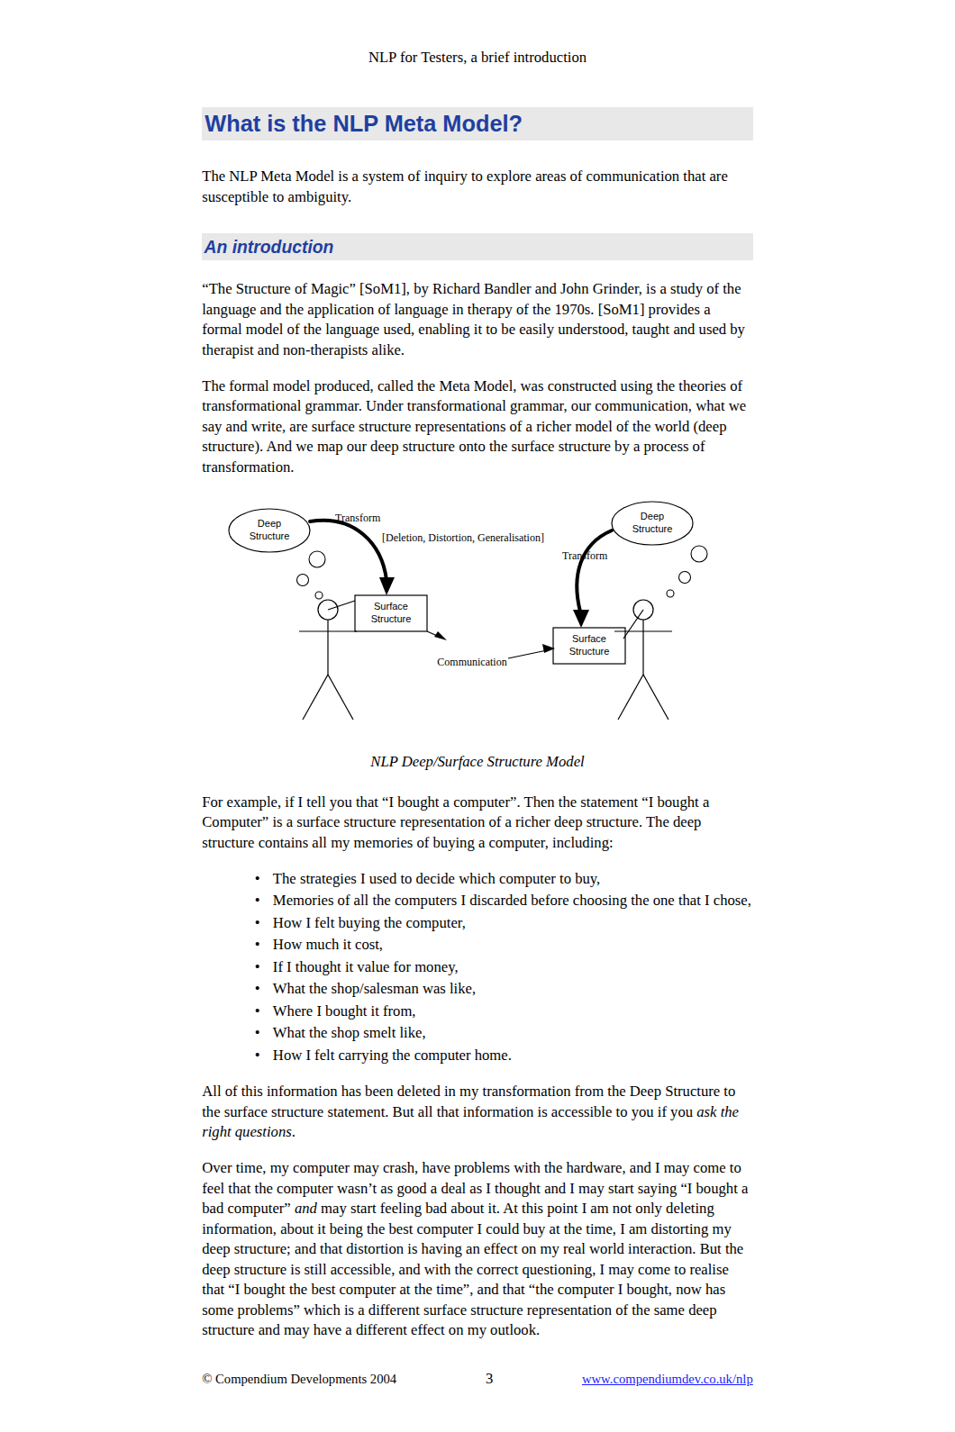NLP for Testers, a brief introduction
What is the NLP Meta Model?
The NLP Meta Model is a system of inquiry to explore areas of communication that are susceptible to ambiguity.
An introduction
“The Structure of Magic” [SoM1], by Richard Bandler and John Grinder, is a study of the language and the application of language in therapy of the 1970s. [SoM1] provides a formal model of the language used, enabling it to be easily understood, taught and used by therapist and non-therapists alike.
The formal model produced, called the Meta Model, was constructed using the theories of transformational grammar. Under transformational grammar, our communication, what we say and write, are surface structure representations of a richer model of the world (deep structure). And we map our deep structure onto the surface structure by a process of transformation.
Deep Structure Deep Structure Transform [Deletion, Distortion, Generalisation] Transform Surface Structure Surface Structure Communication
NLP Deep/Surface Structure Model
For example, if I tell you that “I bought a computer”. Then the statement “I bought a Computer” is a surface structure representation of a richer deep structure. The deep structure contains all my memories of buying a computer, including:
The strategies I used to decide which computer to buy,
Memories of all the computers I discarded before choosing the one that I chose,
How I felt buying the computer,
How much it cost,
If I thought it value for money,
What the shop/salesman was like,
Where I bought it from,
What the shop smelt like,
How I felt carrying the computer home.
All of this information has been deleted in my transformation from the Deep Structure to the surface structure statement. But all that information is accessible to you if you ask the right questions.
Over time, my computer may crash, have problems with the hardware, and I may come to feel that the computer wasn’t as good a deal as I thought and I may start saying “I bought a bad computer” and may start feeling bad about it. At this point I am not only deleting information, about it being the best computer I could buy at the time, I am distorting my deep structure; and that distortion is having an effect on my real world interaction. But the deep structure is still accessible, and with the correct questioning, I may come to realise that “I bought the best computer at the time”, and that “the computer I bought, now has some problems” which is a different surface structure representation of the same deep structure and may have a different effect on my outlook.
© Compendium Developments 2004
3
www.compendiumdev.co.uk/nlp